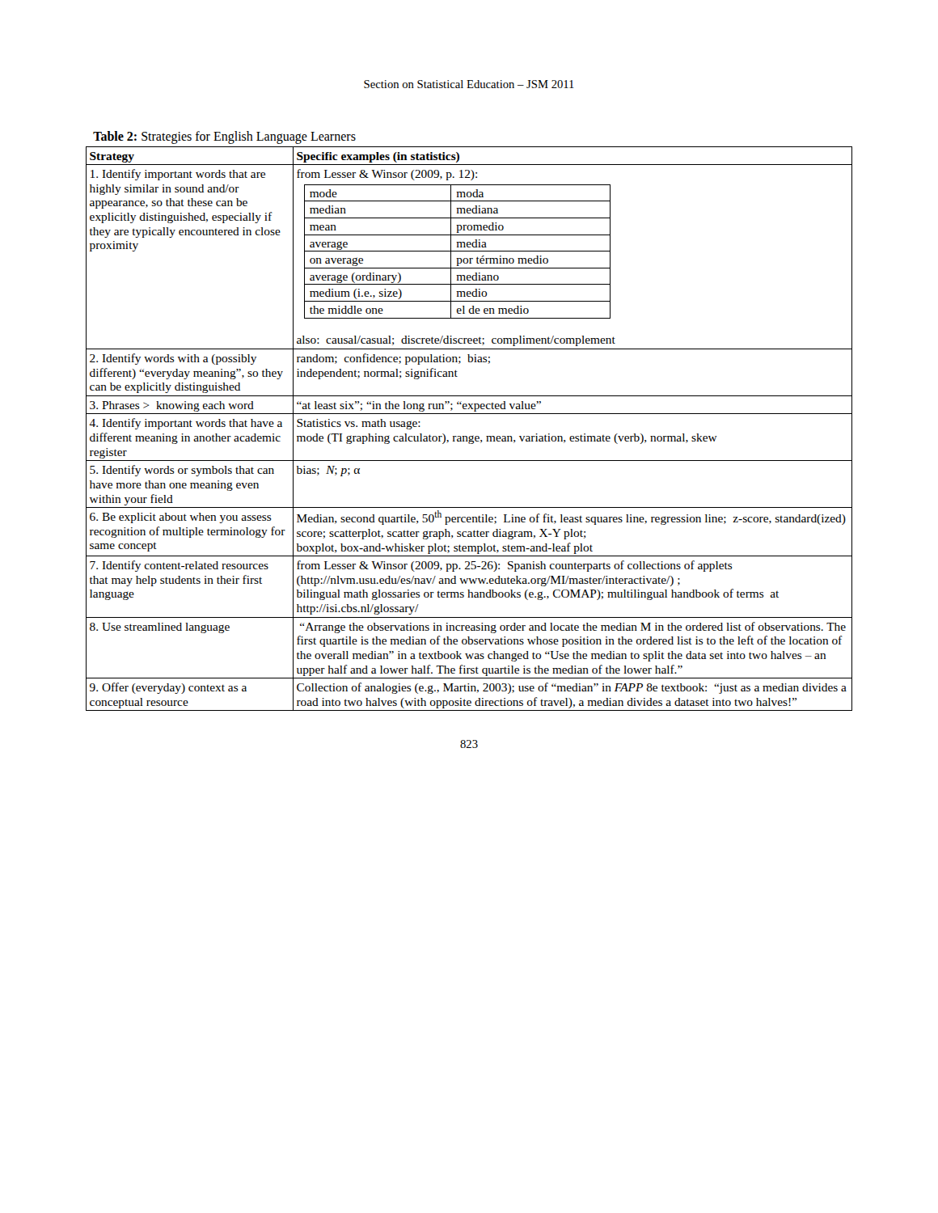Section on Statistical Education – JSM 2011
Table 2: Strategies for English Language Learners
| Strategy | Specific examples (in statistics) |
| --- | --- |
| 1. Identify important words that are highly similar in sound and/or appearance, so that these can be explicitly distinguished, especially if they are typically encountered in close proximity | from Lesser & Winsor (2009, p. 12): / mode / moda / / median / mediana / / mean / promedio / / average / media / / on average / por término medio / / average (ordinary) / mediano / / medium (i.e., size) / medio / / the middle one / el de en medio / also: causal/casual; discrete/discreet; compliment/complement |
| 2. Identify words with a (possibly different) “everyday meaning”, so they can be explicitly distinguished | random; confidence; population; bias; independent; normal; significant |
| 3. Phrases > knowing each word | “at least six”; “in the long run”; “expected value” |
| 4. Identify important words that have a different meaning in another academic register | Statistics vs. math usage: mode (TI graphing calculator), range, mean, variation, estimate (verb), normal, skew |
| 5. Identify words or symbols that can have more than one meaning even within your field | bias; N ; p ; α |
| 6. Be explicit about when you assess recognition of multiple terminology for same concept | Median, second quartile, 50 th percentile; Line of fit, least squares line, regression line; z-score, standard(ized) score; scatterplot, scatter graph, scatter diagram, X-Y plot; boxplot, box-and-whisker plot; stemplot, stem-and-leaf plot |
| 7. Identify content-related resources that may help students in their first language | from Lesser & Winsor (2009, pp. 25-26): Spanish counterparts of collections of applets (http://nlvm.usu.edu/es/nav/ and www.eduteka.org/MI/master/interactivate/) ; bilingual math glossaries or terms handbooks (e.g., COMAP); multilingual handbook of terms at http://isi.cbs.nl/glossary/ |
| 8. Use streamlined language | “Arrange the observations in increasing order and locate the median M in the ordered list of observations. The first quartile is the median of the observations whose position in the ordered list is to the left of the location of the overall median” in a textbook was changed to “Use the median to split the data set into two halves – an upper half and a lower half. The first quartile is the median of the lower half.” |
| 9. Offer (everyday) context as a conceptual resource | Collection of analogies (e.g., Martin, 2003); use of “median” in FAPP 8e textbook: “just as a median divides a road into two halves (with opposite directions of travel), a median divides a dataset into two halves!” |
823